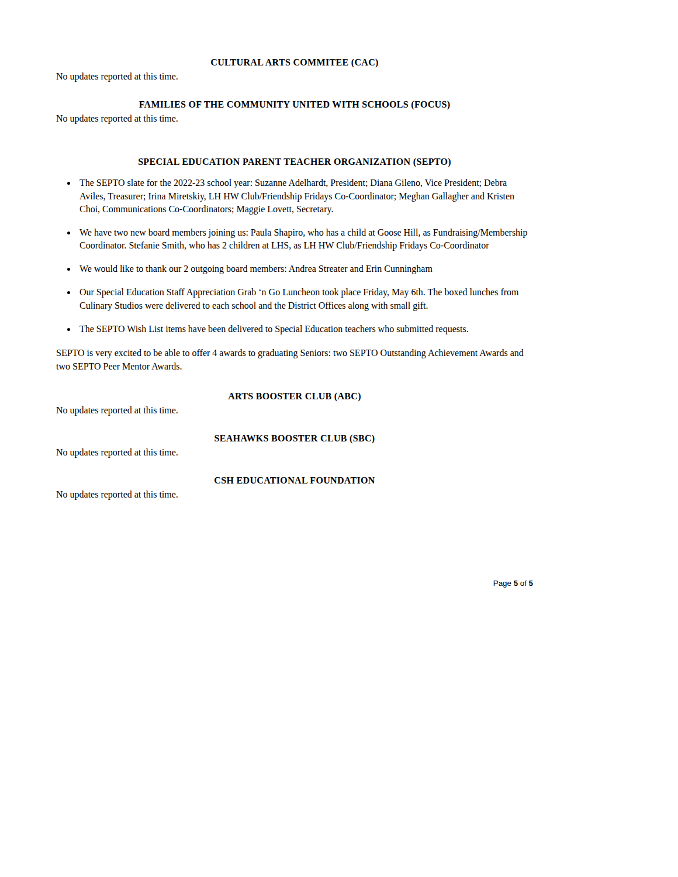CULTURAL ARTS COMMITEE (CAC)
No updates reported at this time.
FAMILIES OF THE COMMUNITY UNITED WITH SCHOOLS (FOCUS)
No updates reported at this time.
SPECIAL EDUCATION PARENT TEACHER ORGANIZATION (SEPTO)
The SEPTO slate for the 2022-23 school year: Suzanne Adelhardt, President; Diana Gileno, Vice President; Debra Aviles, Treasurer; Irina Miretskiy, LH HW Club/Friendship Fridays Co-Coordinator; Meghan Gallagher and Kristen Choi, Communications Co-Coordinators; Maggie Lovett, Secretary.
We have two new board members joining us: Paula Shapiro, who has a child at Goose Hill, as Fundraising/Membership Coordinator. Stefanie Smith, who has 2 children at LHS, as LH HW Club/Friendship Fridays Co-Coordinator
We would like to thank our 2 outgoing board members: Andrea Streater and Erin Cunningham
Our Special Education Staff Appreciation Grab ‘n Go Luncheon took place Friday, May 6th. The boxed lunches from Culinary Studios were delivered to each school and the District Offices along with small gift.
The SEPTO Wish List items have been delivered to Special Education teachers who submitted requests.
SEPTO is very excited to be able to offer 4 awards to graduating Seniors: two SEPTO Outstanding Achievement Awards and two SEPTO Peer Mentor Awards.
ARTS BOOSTER CLUB (ABC)
No updates reported at this time.
SEAHAWKS BOOSTER CLUB (SBC)
No updates reported at this time.
CSH EDUCATIONAL FOUNDATION
No updates reported at this time.
Page 5 of 5